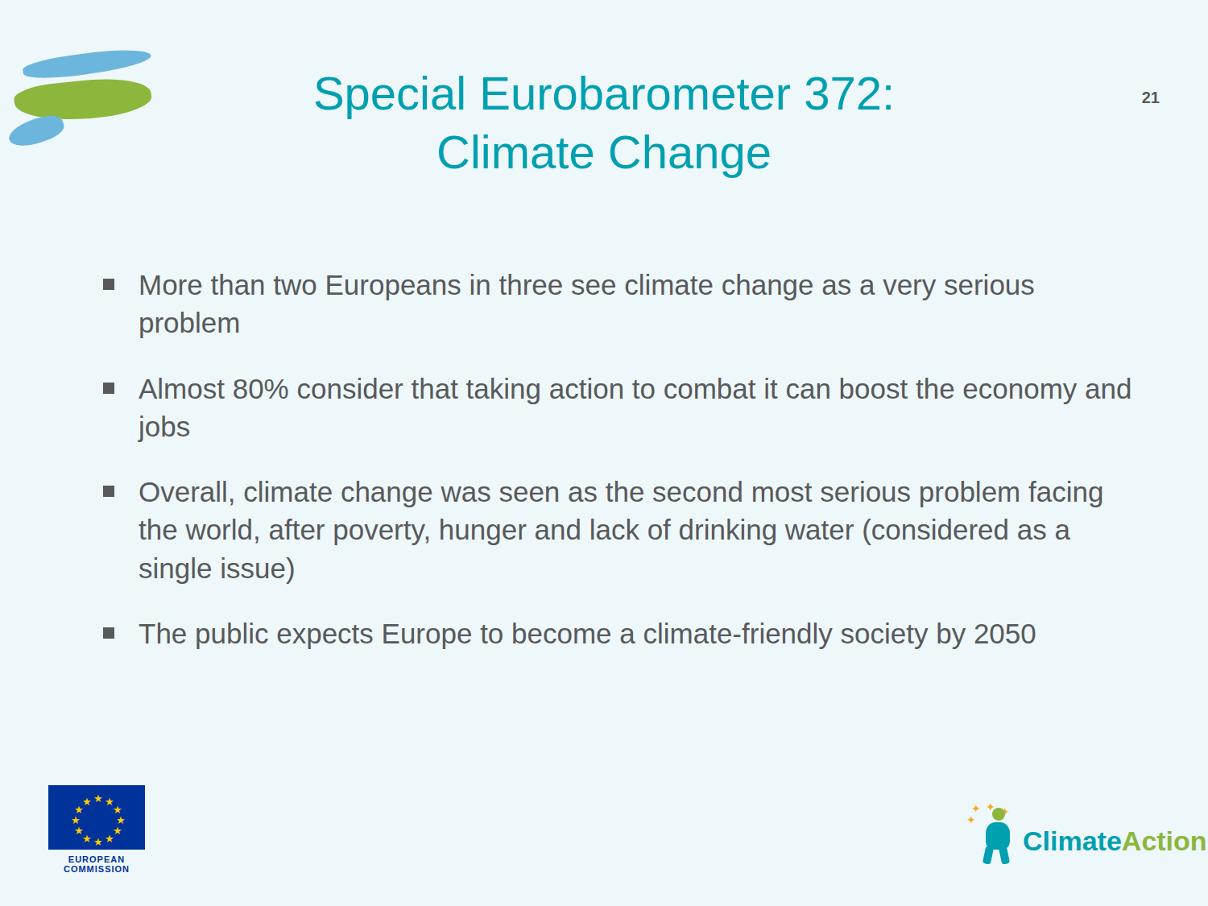21
Special Eurobarometer 372:
Climate Change
More than two Europeans in three see climate change as a very serious problem
Almost 80% consider that taking action to combat it can boost the economy and jobs
Overall, climate change was seen as the second most serious problem facing the world, after poverty, hunger and lack of drinking water (considered as a single issue)
The public expects Europe to become a climate-friendly society by 2050
★ ★ ★ ★ ★ ★ ★ ★ ★ ★ ★ ★
EUROPEAN
COMMISSION
✦ ✦ ✦ ✦
Climate Action